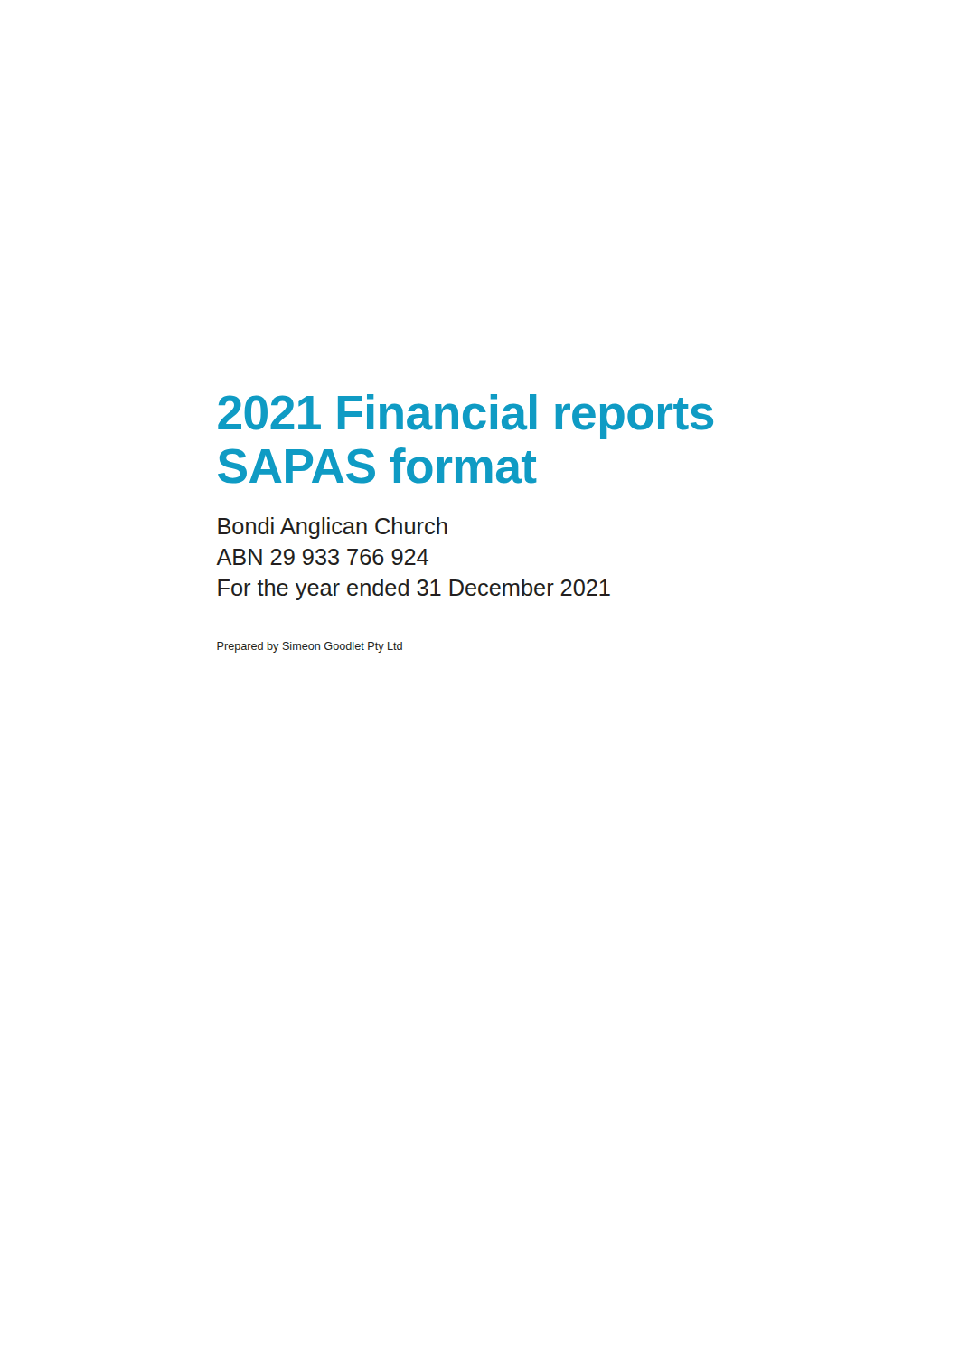2021 Financial reports SAPAS format
Bondi Anglican Church ABN 29 933 766 924 For the year ended 31 December 2021
Prepared by Simeon Goodlet Pty Ltd